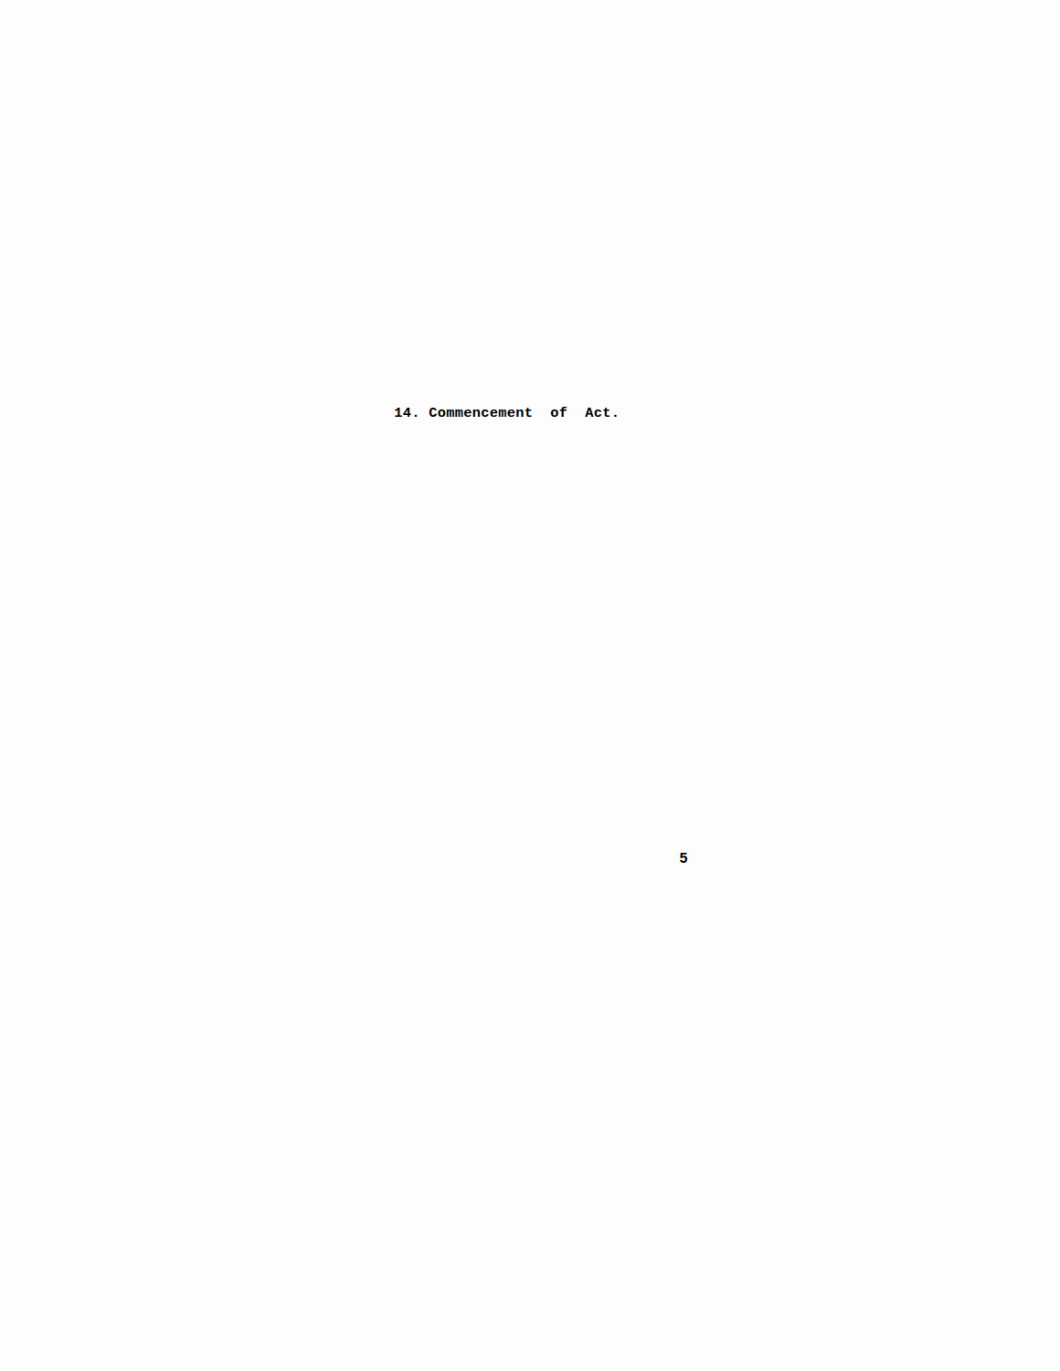14. Commencement of Act.
5